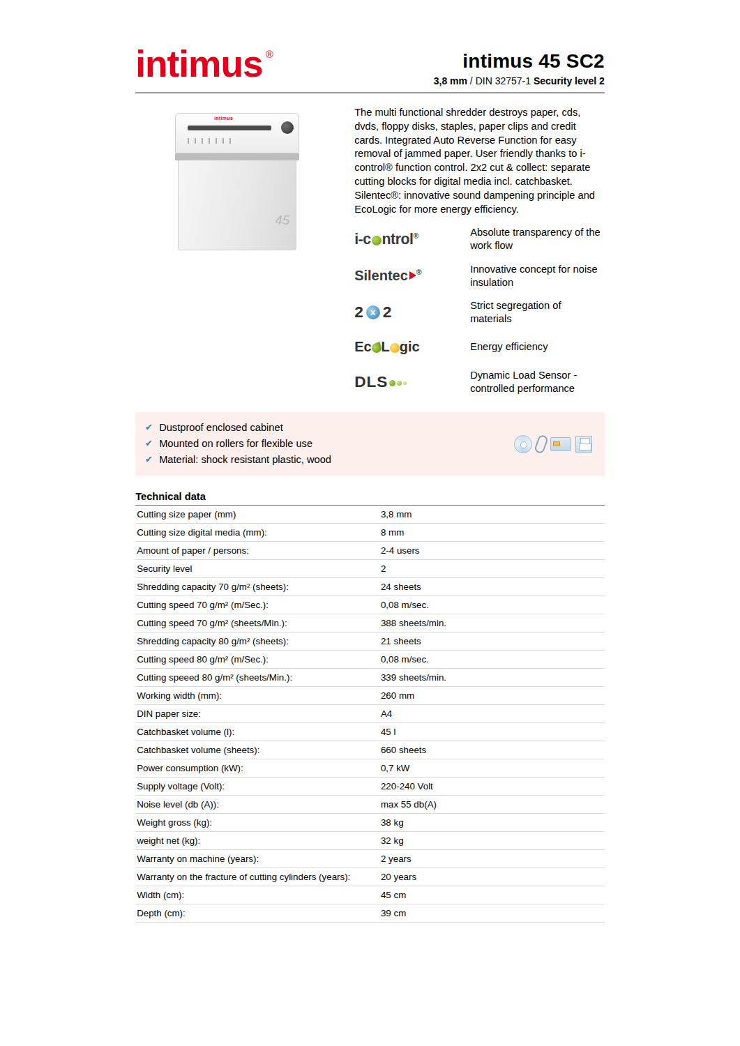intimus®
intimus 45 SC2
3,8 mm / DIN 32757-1 Security level 2
intimus
45
The multi functional shredder destroys paper, cds, dvds, floppy disks, staples, paper clips and credit cards. Integrated Auto Reverse Function for easy removal of jammed paper. User friendly thanks to i-control® function control. 2x2 cut & collect: separate cutting blocks for digital media incl. catchbasket. Silentec®: innovative sound dampening principle and EcoLogic for more energy efficiency.
i-c ntrol®
Absolute transparency of the work flow
Silentec®
Innovative concept for noise insulation
2x2
Strict segregation of materials
Ec L gic
Energy efficiency
DLS
Dynamic Load Sensor - controlled performance
Dustproof enclosed cabinet
Mounted on rollers for flexible use
Material: shock resistant plastic, wood
Technical data
| Cutting size paper (mm) | 3,8 mm |
| Cutting size digital media (mm): | 8 mm |
| Amount of paper / persons: | 2-4 users |
| Security level | 2 |
| Shredding capacity 70 g/m² (sheets): | 24 sheets |
| Cutting speed 70 g/m² (m/Sec.): | 0,08 m/sec. |
| Cutting speed 70 g/m² (sheets/Min.): | 388 sheets/min. |
| Shredding capacity 80 g/m² (sheets): | 21 sheets |
| Cutting speed 80 g/m² (m/Sec.): | 0,08 m/sec. |
| Cutting speeed 80 g/m² (sheets/Min.): | 339 sheets/min. |
| Working width (mm): | 260 mm |
| DIN paper size: | A4 |
| Catchbasket volume (l): | 45 l |
| Catchbasket volume (sheets): | 660 sheets |
| Power consumption (kW): | 0,7 kW |
| Supply voltage (Volt): | 220-240 Volt |
| Noise level (db (A)): | max 55 db(A) |
| Weight gross (kg): | 38 kg |
| weight net (kg): | 32 kg |
| Warranty on machine (years): | 2 years |
| Warranty on the fracture of cutting cylinders (years): | 20 years |
| Width (cm): | 45 cm |
| Depth (cm): | 39 cm |